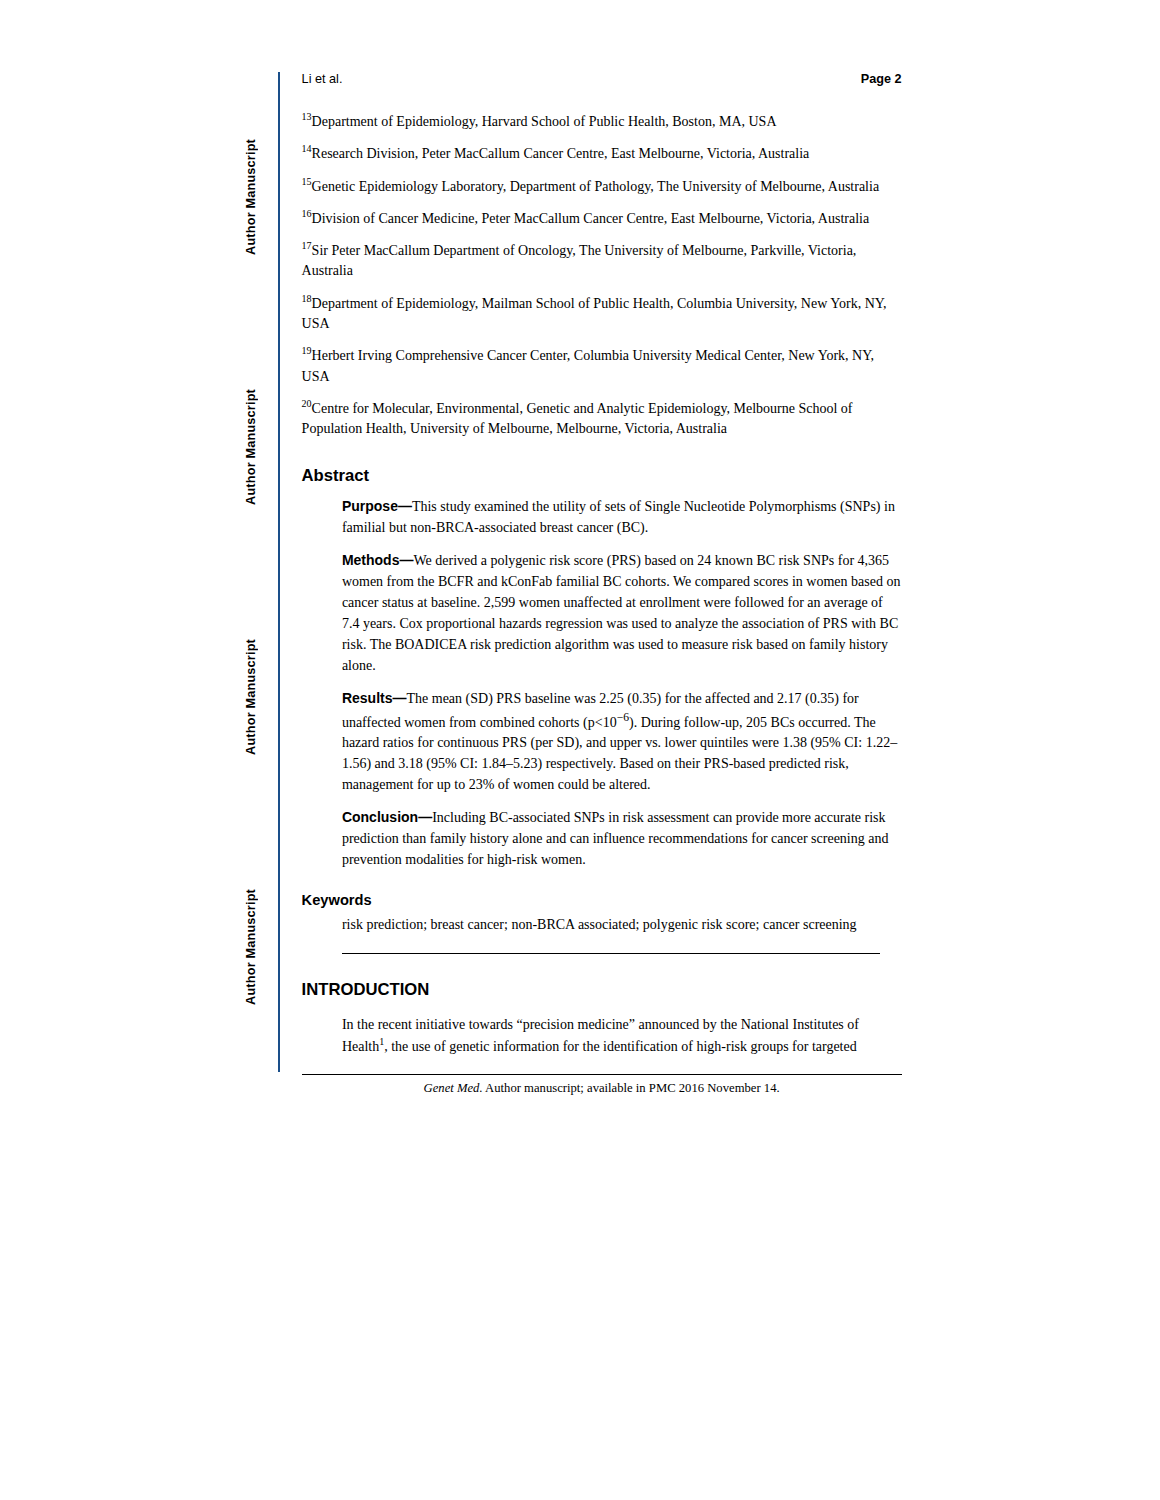Author Manuscript Author Manuscript Author Manuscript Author Manuscript
Li et al. Page 2
13Department of Epidemiology, Harvard School of Public Health, Boston, MA, USA
14Research Division, Peter MacCallum Cancer Centre, East Melbourne, Victoria, Australia
15Genetic Epidemiology Laboratory, Department of Pathology, The University of Melbourne, Australia
16Division of Cancer Medicine, Peter MacCallum Cancer Centre, East Melbourne, Victoria, Australia
17Sir Peter MacCallum Department of Oncology, The University of Melbourne, Parkville, Victoria, Australia
18Department of Epidemiology, Mailman School of Public Health, Columbia University, New York, NY, USA
19Herbert Irving Comprehensive Cancer Center, Columbia University Medical Center, New York, NY, USA
20Centre for Molecular, Environmental, Genetic and Analytic Epidemiology, Melbourne School of Population Health, University of Melbourne, Melbourne, Victoria, Australia
Abstract
Purpose—This study examined the utility of sets of Single Nucleotide Polymorphisms (SNPs) in familial but non-BRCA-associated breast cancer (BC).
Methods—We derived a polygenic risk score (PRS) based on 24 known BC risk SNPs for 4,365 women from the BCFR and kConFab familial BC cohorts. We compared scores in women based on cancer status at baseline. 2,599 women unaffected at enrollment were followed for an average of 7.4 years. Cox proportional hazards regression was used to analyze the association of PRS with BC risk. The BOADICEA risk prediction algorithm was used to measure risk based on family history alone.
Results—The mean (SD) PRS baseline was 2.25 (0.35) for the affected and 2.17 (0.35) for unaffected women from combined cohorts (p<10−6). During follow-up, 205 BCs occurred. The hazard ratios for continuous PRS (per SD), and upper vs. lower quintiles were 1.38 (95% CI: 1.22–1.56) and 3.18 (95% CI: 1.84–5.23) respectively. Based on their PRS-based predicted risk, management for up to 23% of women could be altered.
Conclusion—Including BC-associated SNPs in risk assessment can provide more accurate risk prediction than family history alone and can influence recommendations for cancer screening and prevention modalities for high-risk women.
Keywords
risk prediction; breast cancer; non-BRCA associated; polygenic risk score; cancer screening
INTRODUCTION
In the recent initiative towards “precision medicine” announced by the National Institutes of Health1, the use of genetic information for the identification of high-risk groups for targeted
Genet Med. Author manuscript; available in PMC 2016 November 14.